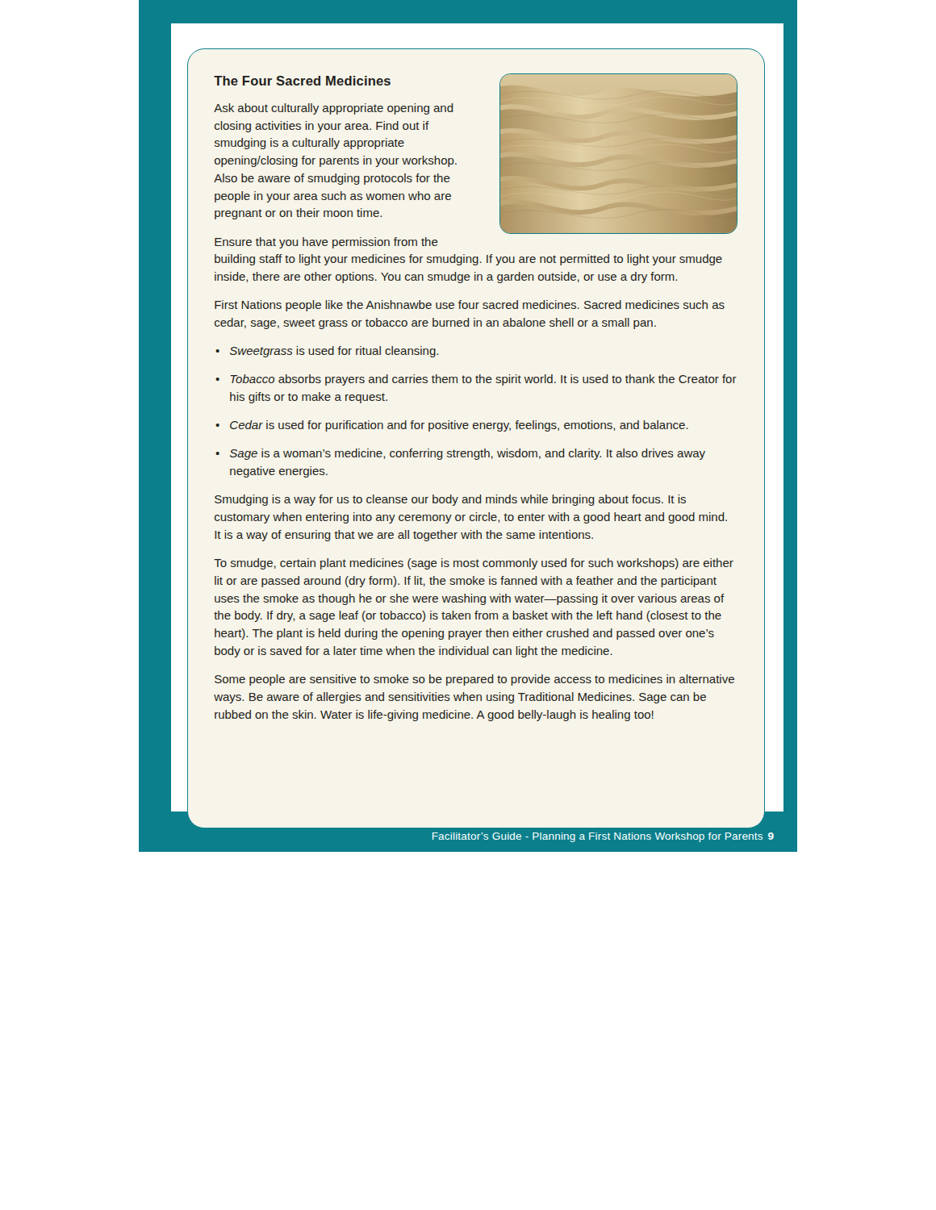The Four Sacred Medicines
Ask about culturally appropriate opening and closing activities in your area. Find out if smudging is a culturally appropriate opening/closing for parents in your workshop. Also be aware of smudging protocols for the people in your area such as women who are pregnant or on their moon time.
Ensure that you have permission from the building staff to light your medicines for smudging. If you are not permitted to light your smudge inside, there are other options. You can smudge in a garden outside, or use a dry form.
First Nations people like the Anishnawbe use four sacred medicines. Sacred medicines such as cedar, sage, sweet grass or tobacco are burned in an abalone shell or a small pan.
Sweetgrass is used for ritual cleansing.
Tobacco absorbs prayers and carries them to the spirit world. It is used to thank the Creator for his gifts or to make a request.
Cedar is used for purification and for positive energy, feelings, emotions, and balance.
Sage is a woman’s medicine, conferring strength, wisdom, and clarity. It also drives away negative energies.
Smudging is a way for us to cleanse our body and minds while bringing about focus. It is customary when entering into any ceremony or circle, to enter with a good heart and good mind. It is a way of ensuring that we are all together with the same intentions.
To smudge, certain plant medicines (sage is most commonly used for such workshops) are either lit or are passed around (dry form). If lit, the smoke is fanned with a feather and the participant uses the smoke as though he or she were washing with water—passing it over various areas of the body. If dry, a sage leaf (or tobacco) is taken from a basket with the left hand (closest to the heart). The plant is held during the opening prayer then either crushed and passed over one’s body or is saved for a later time when the individual can light the medicine.
Some people are sensitive to smoke so be prepared to provide access to medicines in alternative ways. Be aware of allergies and sensitivities when using Traditional Medicines. Sage can be rubbed on the skin. Water is life-giving medicine. A good belly-laugh is healing too!
Facilitator’s Guide - Planning a First Nations Workshop for Parents9